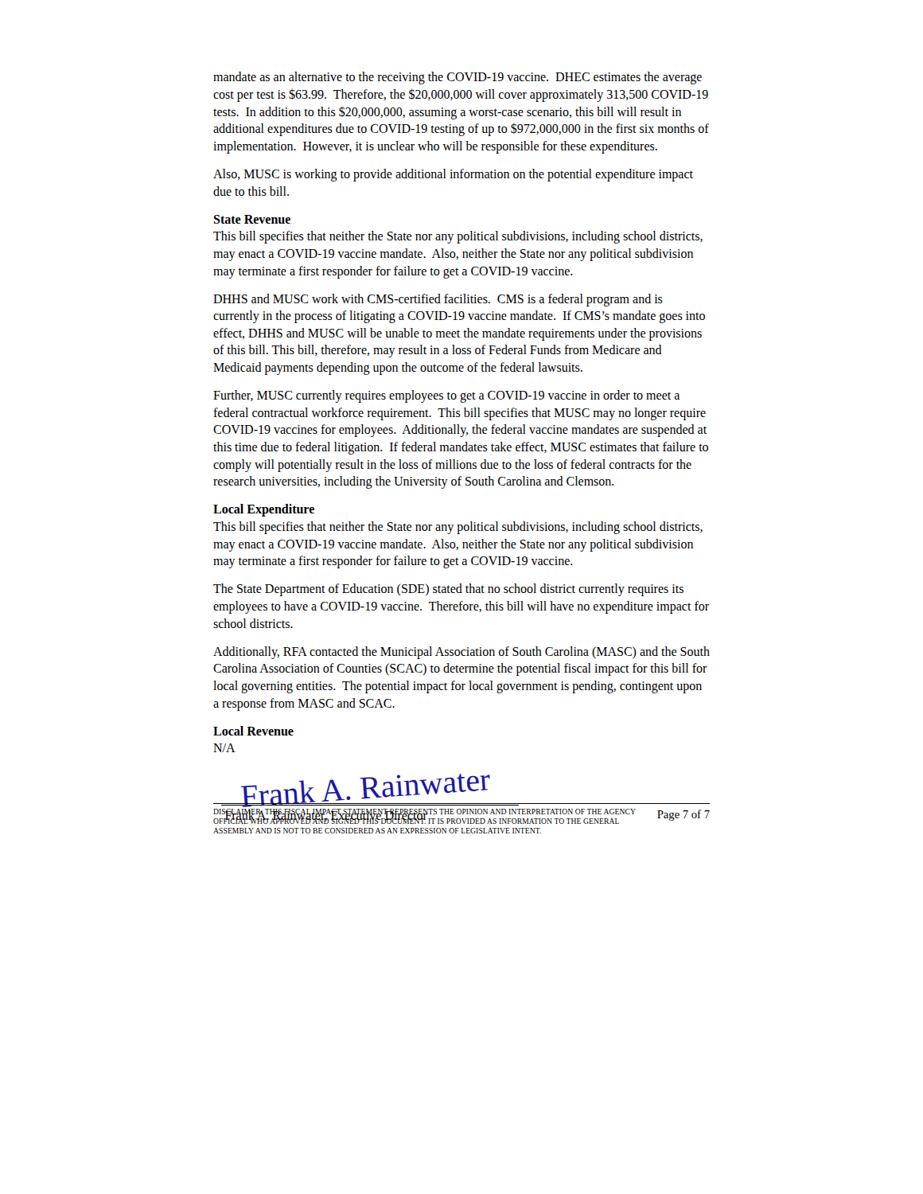mandate as an alternative to the receiving the COVID-19 vaccine. DHEC estimates the average cost per test is $63.99. Therefore, the $20,000,000 will cover approximately 313,500 COVID-19 tests. In addition to this $20,000,000, assuming a worst-case scenario, this bill will result in additional expenditures due to COVID-19 testing of up to $972,000,000 in the first six months of implementation. However, it is unclear who will be responsible for these expenditures.
Also, MUSC is working to provide additional information on the potential expenditure impact due to this bill.
State Revenue
This bill specifies that neither the State nor any political subdivisions, including school districts, may enact a COVID-19 vaccine mandate. Also, neither the State nor any political subdivision may terminate a first responder for failure to get a COVID-19 vaccine.
DHHS and MUSC work with CMS-certified facilities. CMS is a federal program and is currently in the process of litigating a COVID-19 vaccine mandate. If CMS’s mandate goes into effect, DHHS and MUSC will be unable to meet the mandate requirements under the provisions of this bill. This bill, therefore, may result in a loss of Federal Funds from Medicare and Medicaid payments depending upon the outcome of the federal lawsuits.
Further, MUSC currently requires employees to get a COVID-19 vaccine in order to meet a federal contractual workforce requirement. This bill specifies that MUSC may no longer require COVID-19 vaccines for employees. Additionally, the federal vaccine mandates are suspended at this time due to federal litigation. If federal mandates take effect, MUSC estimates that failure to comply will potentially result in the loss of millions due to the loss of federal contracts for the research universities, including the University of South Carolina and Clemson.
Local Expenditure
This bill specifies that neither the State nor any political subdivisions, including school districts, may enact a COVID-19 vaccine mandate. Also, neither the State nor any political subdivision may terminate a first responder for failure to get a COVID-19 vaccine.
The State Department of Education (SDE) stated that no school district currently requires its employees to have a COVID-19 vaccine. Therefore, this bill will have no expenditure impact for school districts.
Additionally, RFA contacted the Municipal Association of South Carolina (MASC) and the South Carolina Association of Counties (SCAC) to determine the potential fiscal impact for this bill for local governing entities. The potential impact for local government is pending, contingent upon a response from MASC and SCAC.
Local Revenue
N/A
Frank A. Rainwater
Frank A. Rainwater, Executive Director
DISCLAIMER: THIS FISCAL IMPACT STATEMENT REPRESENTS THE OPINION AND INTERPRETATION OF THE AGENCY OFFICIAL WHO APPROVED AND SIGNED THIS DOCUMENT. IT IS PROVIDED AS INFORMATION TO THE GENERAL ASSEMBLY AND IS NOT TO BE CONSIDERED AS AN EXPRESSION OF LEGISLATIVE INTENT.
Page 7 of 7